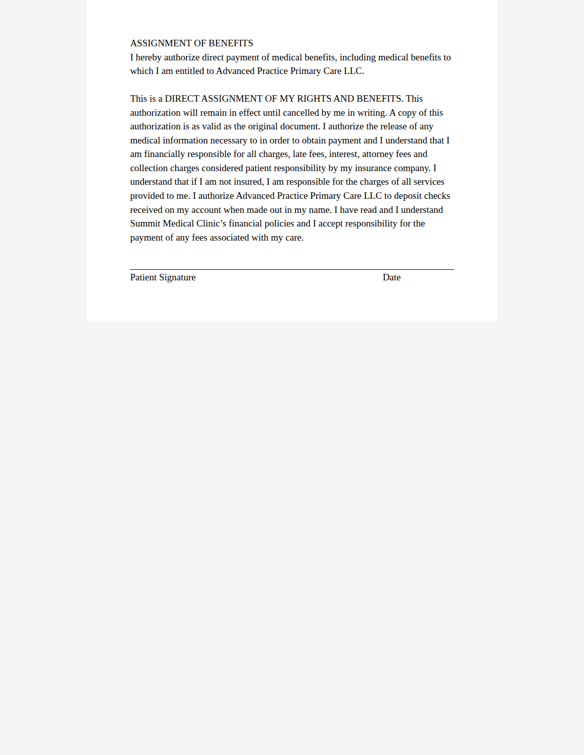ASSIGNMENT OF BENEFITS
I hereby authorize direct payment of medical benefits, including medical benefits to which I am entitled to Advanced Practice Primary Care LLC.
This is a DIRECT ASSIGNMENT OF MY RIGHTS AND BENEFITS. This authorization will remain in effect until cancelled by me in writing. A copy of this authorization is as valid as the original document. I authorize the release of any medical information necessary to in order to obtain payment and I understand that I am financially responsible for all charges, late fees, interest, attorney fees and collection charges considered patient responsibility by my insurance company. I understand that if I am not insured, I am responsible for the charges of all services provided to me. I authorize Advanced Practice Primary Care LLC to deposit checks received on my account when made out in my name. I have read and I understand Summit Medical Clinic’s financial policies and I accept responsibility for the payment of any fees associated with my care.
Patient Signature Date